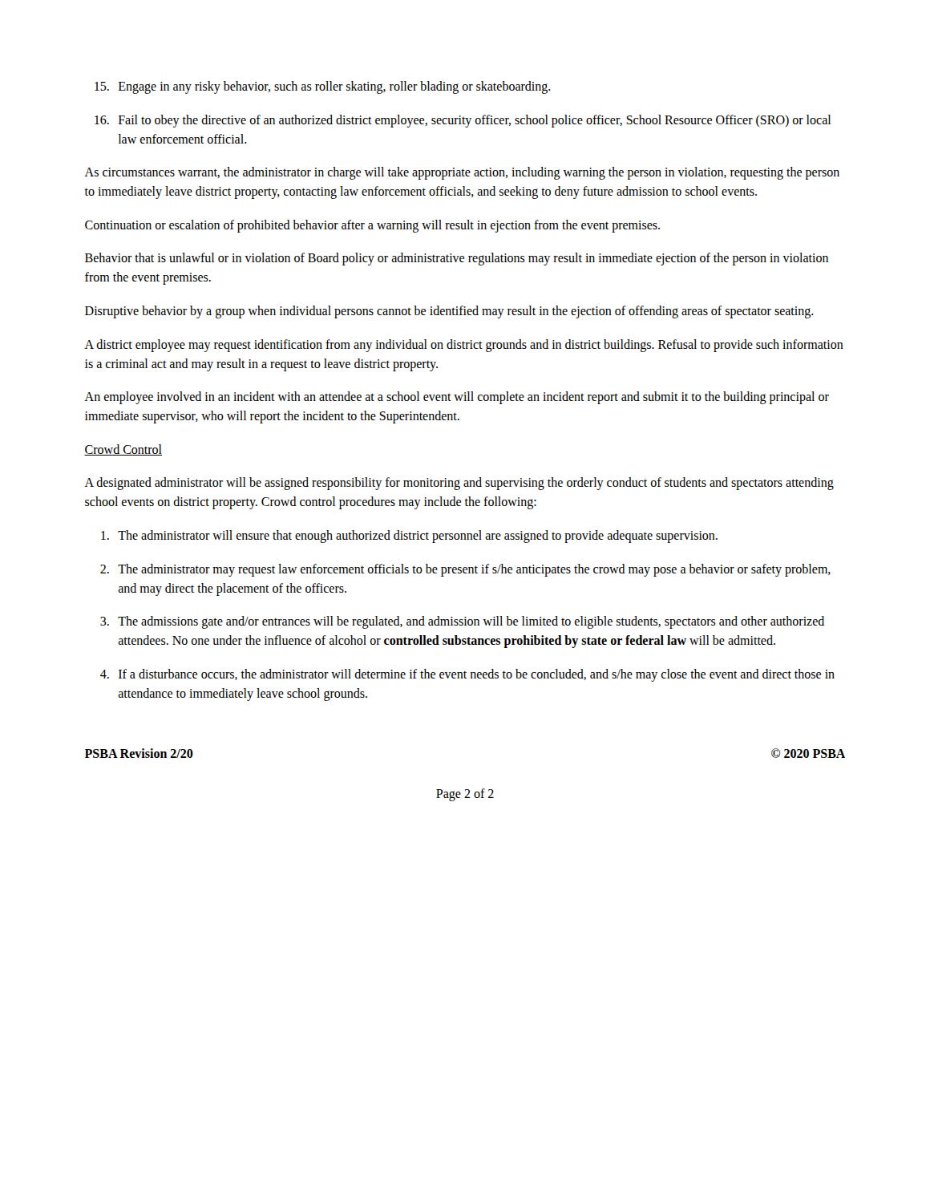Engage in any risky behavior, such as roller skating, roller blading or skateboarding.
Fail to obey the directive of an authorized district employee, security officer, school police officer, School Resource Officer (SRO) or local law enforcement official.
As circumstances warrant, the administrator in charge will take appropriate action, including warning the person in violation, requesting the person to immediately leave district property, contacting law enforcement officials, and seeking to deny future admission to school events.
Continuation or escalation of prohibited behavior after a warning will result in ejection from the event premises.
Behavior that is unlawful or in violation of Board policy or administrative regulations may result in immediate ejection of the person in violation from the event premises.
Disruptive behavior by a group when individual persons cannot be identified may result in the ejection of offending areas of spectator seating.
A district employee may request identification from any individual on district grounds and in district buildings. Refusal to provide such information is a criminal act and may result in a request to leave district property.
An employee involved in an incident with an attendee at a school event will complete an incident report and submit it to the building principal or immediate supervisor, who will report the incident to the Superintendent.
Crowd Control
A designated administrator will be assigned responsibility for monitoring and supervising the orderly conduct of students and spectators attending school events on district property. Crowd control procedures may include the following:
The administrator will ensure that enough authorized district personnel are assigned to provide adequate supervision.
The administrator may request law enforcement officials to be present if s/he anticipates the crowd may pose a behavior or safety problem, and may direct the placement of the officers.
The admissions gate and/or entrances will be regulated, and admission will be limited to eligible students, spectators and other authorized attendees. No one under the influence of alcohol or controlled substances prohibited by state or federal law will be admitted.
If a disturbance occurs, the administrator will determine if the event needs to be concluded, and s/he may close the event and direct those in attendance to immediately leave school grounds.
PSBA Revision 2/20 © 2020 PSBA
Page 2 of 2